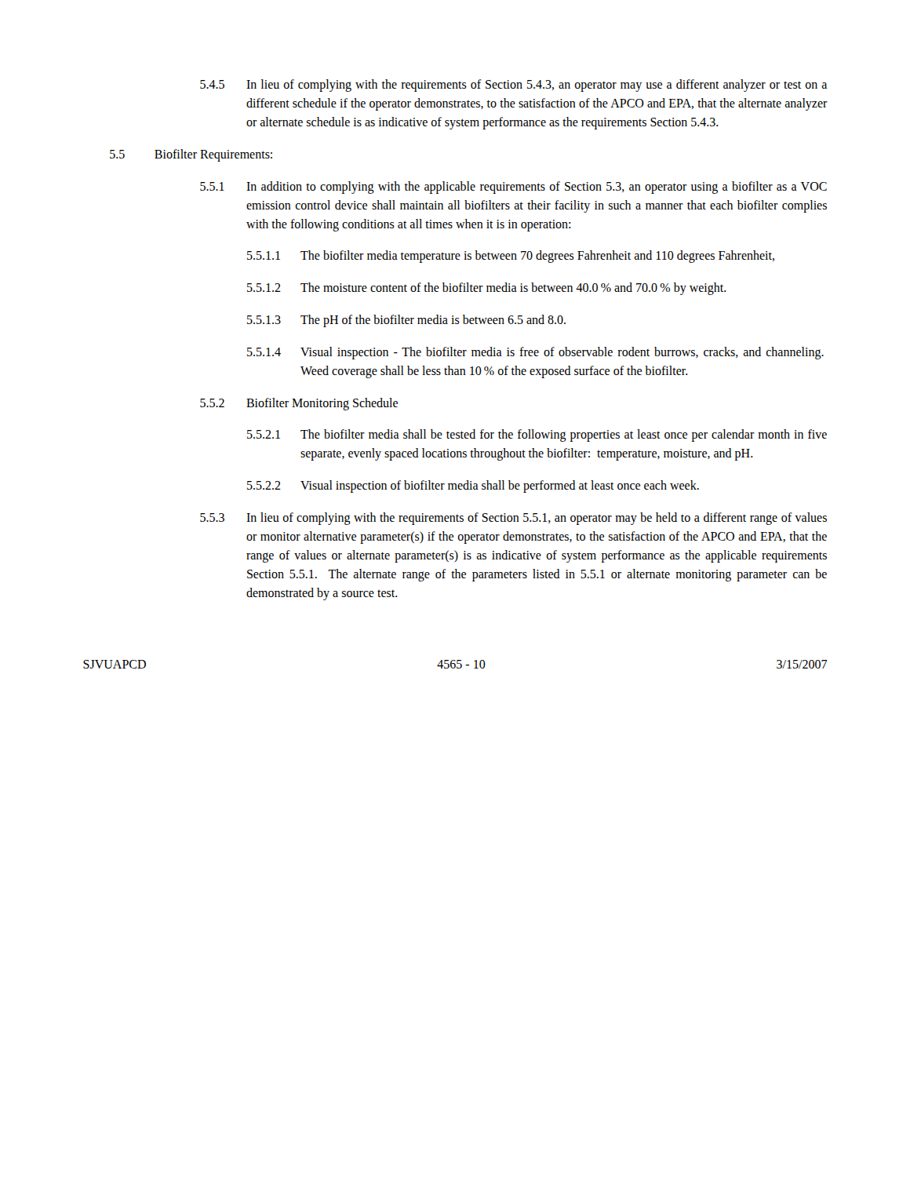5.4.5
In lieu of complying with the requirements of Section 5.4.3, an operator may use a different analyzer or test on a different schedule if the operator demonstrates, to the satisfaction of the APCO and EPA, that the alternate analyzer or alternate schedule is as indicative of system performance as the requirements Section 5.4.3.
5.5
Biofilter Requirements:
5.5.1
In addition to complying with the applicable requirements of Section 5.3, an operator using a biofilter as a VOC emission control device shall maintain all biofilters at their facility in such a manner that each biofilter complies with the following conditions at all times when it is in operation:
5.5.1.1
The biofilter media temperature is between 70 degrees Fahrenheit and 110 degrees Fahrenheit,
5.5.1.2
The moisture content of the biofilter media is between 40.0 % and 70.0 % by weight.
5.5.1.3
The pH of the biofilter media is between 6.5 and 8.0.
5.5.1.4
Visual inspection - The biofilter media is free of observable rodent burrows, cracks, and channeling. Weed coverage shall be less than 10 % of the exposed surface of the biofilter.
5.5.2
Biofilter Monitoring Schedule
5.5.2.1
The biofilter media shall be tested for the following properties at least once per calendar month in five separate, evenly spaced locations throughout the biofilter: temperature, moisture, and pH.
5.5.2.2
Visual inspection of biofilter media shall be performed at least once each week.
5.5.3
In lieu of complying with the requirements of Section 5.5.1, an operator may be held to a different range of values or monitor alternative parameter(s) if the operator demonstrates, to the satisfaction of the APCO and EPA, that the range of values or alternate parameter(s) is as indicative of system performance as the applicable requirements Section 5.5.1. The alternate range of the parameters listed in 5.5.1 or alternate monitoring parameter can be demonstrated by a source test.
SJVUAPCD
4565 - 10
3/15/2007